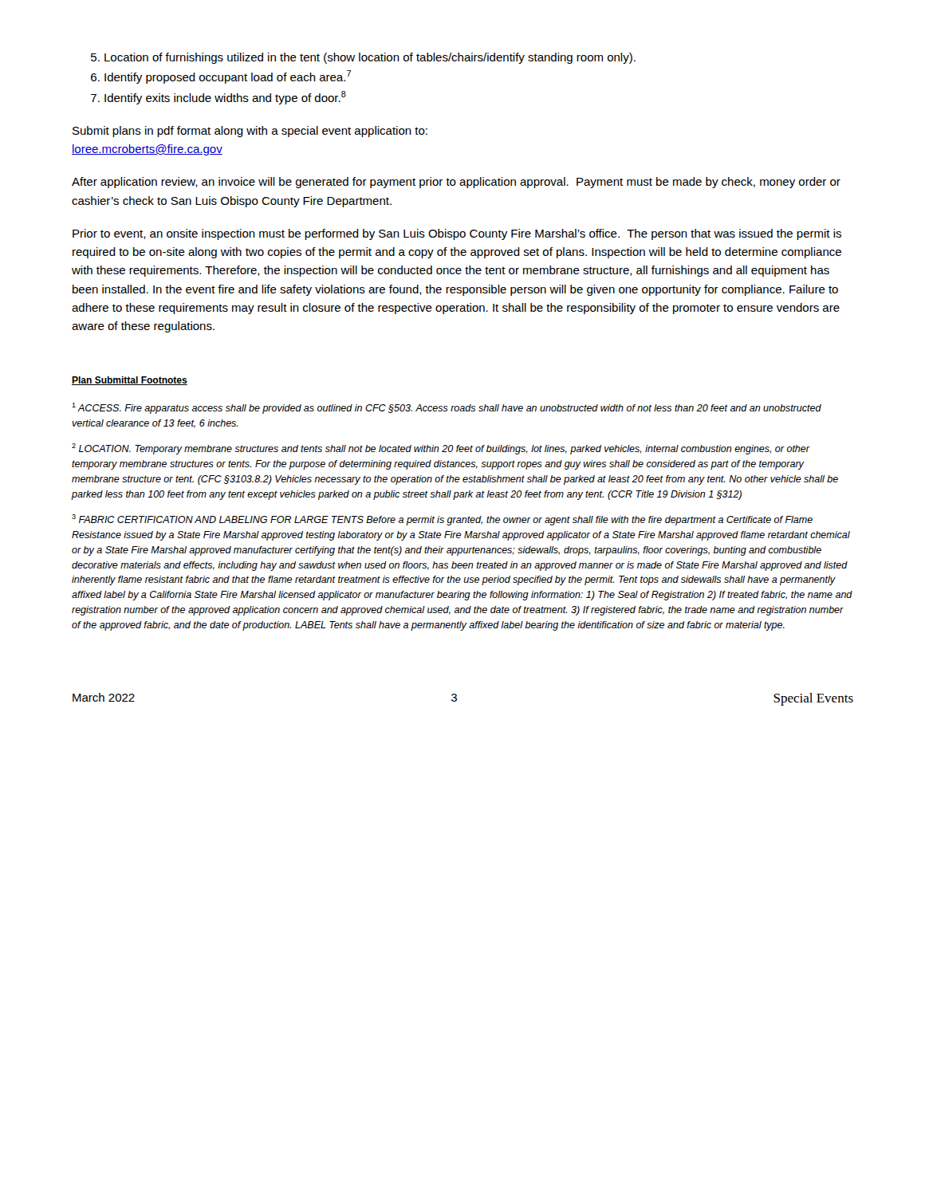Location of furnishings utilized in the tent (show location of tables/chairs/identify standing room only).
Identify proposed occupant load of each area.7
Identify exits include widths and type of door.8
Submit plans in pdf format along with a special event application to:
loree.mcroberts@fire.ca.gov
After application review, an invoice will be generated for payment prior to application approval. Payment must be made by check, money order or cashier’s check to San Luis Obispo County Fire Department.
Prior to event, an onsite inspection must be performed by San Luis Obispo County Fire Marshal’s office. The person that was issued the permit is required to be on-site along with two copies of the permit and a copy of the approved set of plans. Inspection will be held to determine compliance with these requirements. Therefore, the inspection will be conducted once the tent or membrane structure, all furnishings and all equipment has been installed. In the event fire and life safety violations are found, the responsible person will be given one opportunity for compliance. Failure to adhere to these requirements may result in closure of the respective operation. It shall be the responsibility of the promoter to ensure vendors are aware of these regulations.
Plan Submittal Footnotes
1 ACCESS. Fire apparatus access shall be provided as outlined in CFC §503. Access roads shall have an unobstructed width of not less than 20 feet and an unobstructed vertical clearance of 13 feet, 6 inches.
2 LOCATION. Temporary membrane structures and tents shall not be located within 20 feet of buildings, lot lines, parked vehicles, internal combustion engines, or other temporary membrane structures or tents. For the purpose of determining required distances, support ropes and guy wires shall be considered as part of the temporary membrane structure or tent. (CFC §3103.8.2) Vehicles necessary to the operation of the establishment shall be parked at least 20 feet from any tent. No other vehicle shall be parked less than 100 feet from any tent except vehicles parked on a public street shall park at least 20 feet from any tent. (CCR Title 19 Division 1 §312)
3 FABRIC CERTIFICATION AND LABELING FOR LARGE TENTS Before a permit is granted, the owner or agent shall file with the fire department a Certificate of Flame Resistance issued by a State Fire Marshal approved testing laboratory or by a State Fire Marshal approved applicator of a State Fire Marshal approved flame retardant chemical or by a State Fire Marshal approved manufacturer certifying that the tent(s) and their appurtenances; sidewalls, drops, tarpaulins, floor coverings, bunting and combustible decorative materials and effects, including hay and sawdust when used on floors, has been treated in an approved manner or is made of State Fire Marshal approved and listed inherently flame resistant fabric and that the flame retardant treatment is effective for the use period specified by the permit. Tent tops and sidewalls shall have a permanently affixed label by a California State Fire Marshal licensed applicator or manufacturer bearing the following information: 1) The Seal of Registration 2) If treated fabric, the name and registration number of the approved application concern and approved chemical used, and the date of treatment. 3) If registered fabric, the trade name and registration number of the approved fabric, and the date of production. LABEL Tents shall have a permanently affixed label bearing the identification of size and fabric or material type.
March 2022
3
Special Events